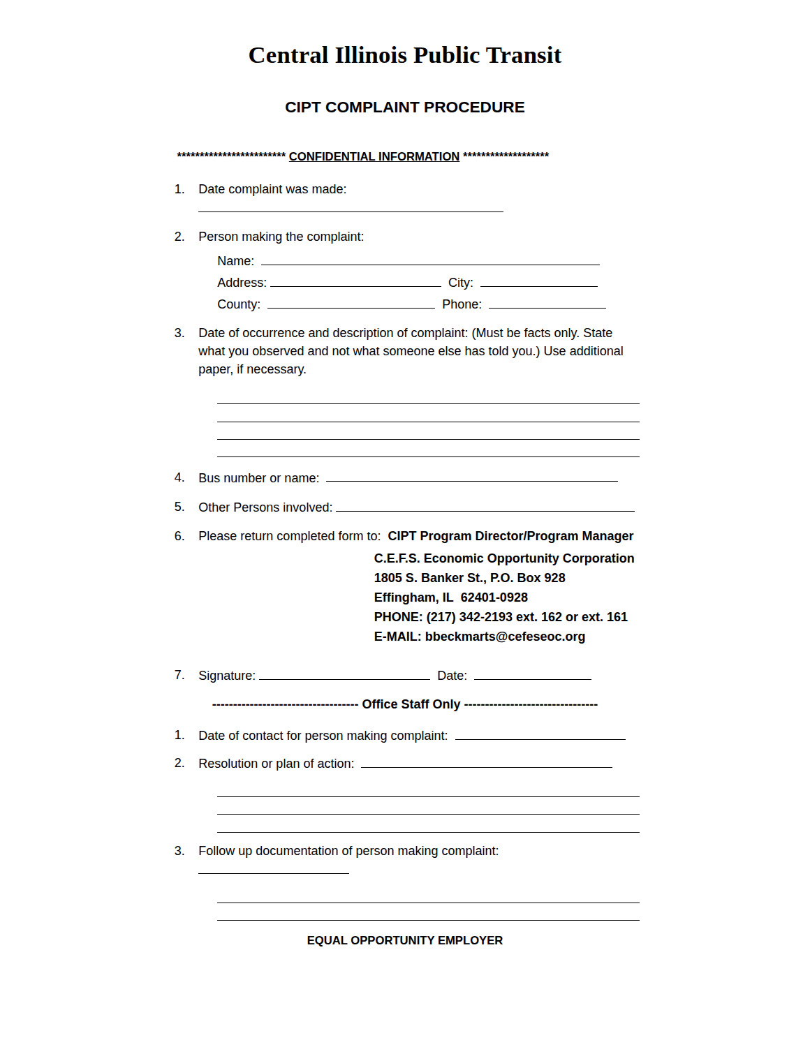Central Illinois Public Transit
CIPT COMPLAINT PROCEDURE
************************ CONFIDENTIAL INFORMATION *******************
1. Date complaint was made:
2. Person making the complaint:
Name:
Address: City:
County: Phone:
3. Date of occurrence and description of complaint: (Must be facts only. State what you observed and not what someone else has told you.) Use additional paper, if necessary.
4. Bus number or name:
5. Other Persons involved:
6. Please return completed form to: CIPT Program Director/Program Manager
C.E.F.S. Economic Opportunity Corporation
1805 S. Banker St., P.O. Box 928
Effingham, IL 62401-0928
PHONE: (217) 342-2193 ext. 162 or ext. 161
E-MAIL: bbeckmarts@cefeseoc.org
7. Signature: Date:
----------------------------------- Office Staff Only --------------------------------
1. Date of contact for person making complaint:
2. Resolution or plan of action:
3. Follow up documentation of person making complaint:
EQUAL OPPORTUNITY EMPLOYER